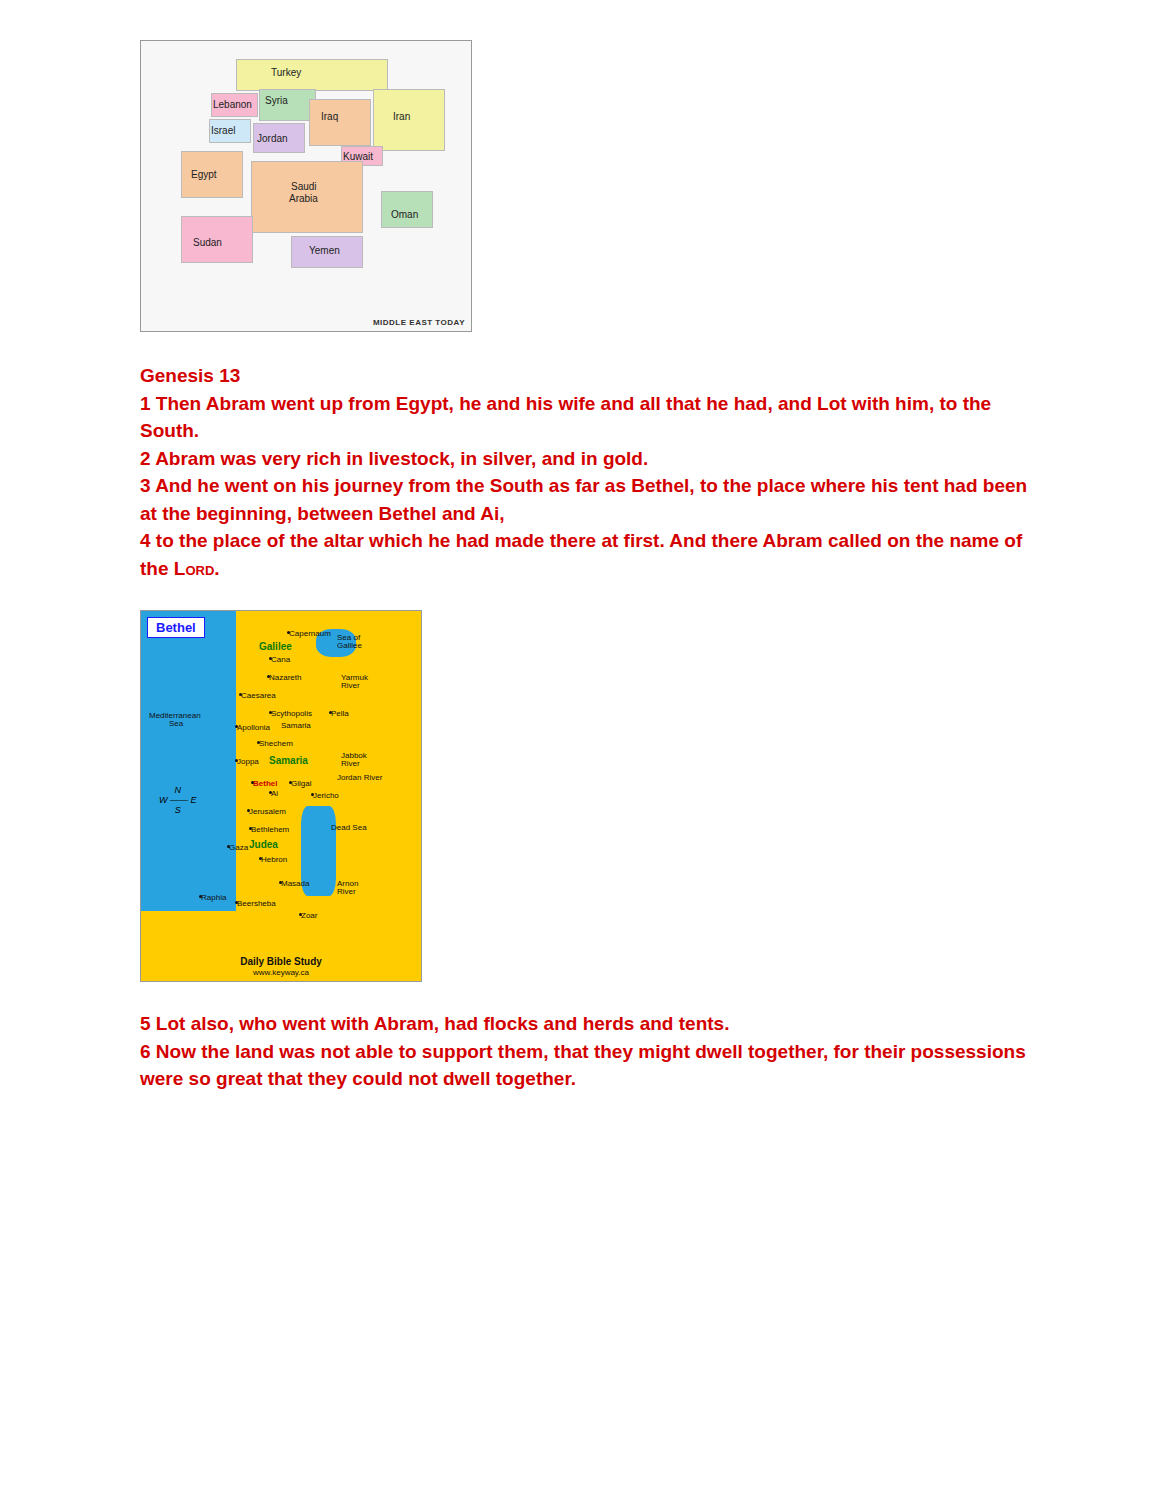Turkey
Lebanon
Syria
Israel
Jordan
Iraq
Iran
Kuwait
Egypt
Saudi Arabia
Oman
Sudan
Yemen MIDDLE EAST TODAY
Genesis 13 1 Then Abram went up from Egypt, he and his wife and all that he had, and Lot with him, to the South.
2 Abram was very rich in livestock, in silver, and in gold.
3 And he went on his journey from the South as far as Bethel, to the place where his tent had been at the beginning, between Bethel and Ai,
4 to the place of the altar which he had made there at first. And there Abram called on the name of the Lord.
Bethel
Capernaum Sea of Galilee Galilee Cana Nazareth Yarmuk River Caesarea Scythopolis Pella Apollonia Samaria Shechem Joppa Samaria Jabbok River Bethel Gilgal Jordan River Ai Jericho Jerusalem Bethlehem Dead Sea Judea Hebron Gaza Masada Arnon River Raphia Beersheba Zoar Mediterranean Sea
N
W —— E
S
Daily Bible Study
www.keyway.ca
5 Lot also, who went with Abram, had flocks and herds and tents.
6 Now the land was not able to support them, that they might dwell together, for their possessions were so great that they could not dwell together.